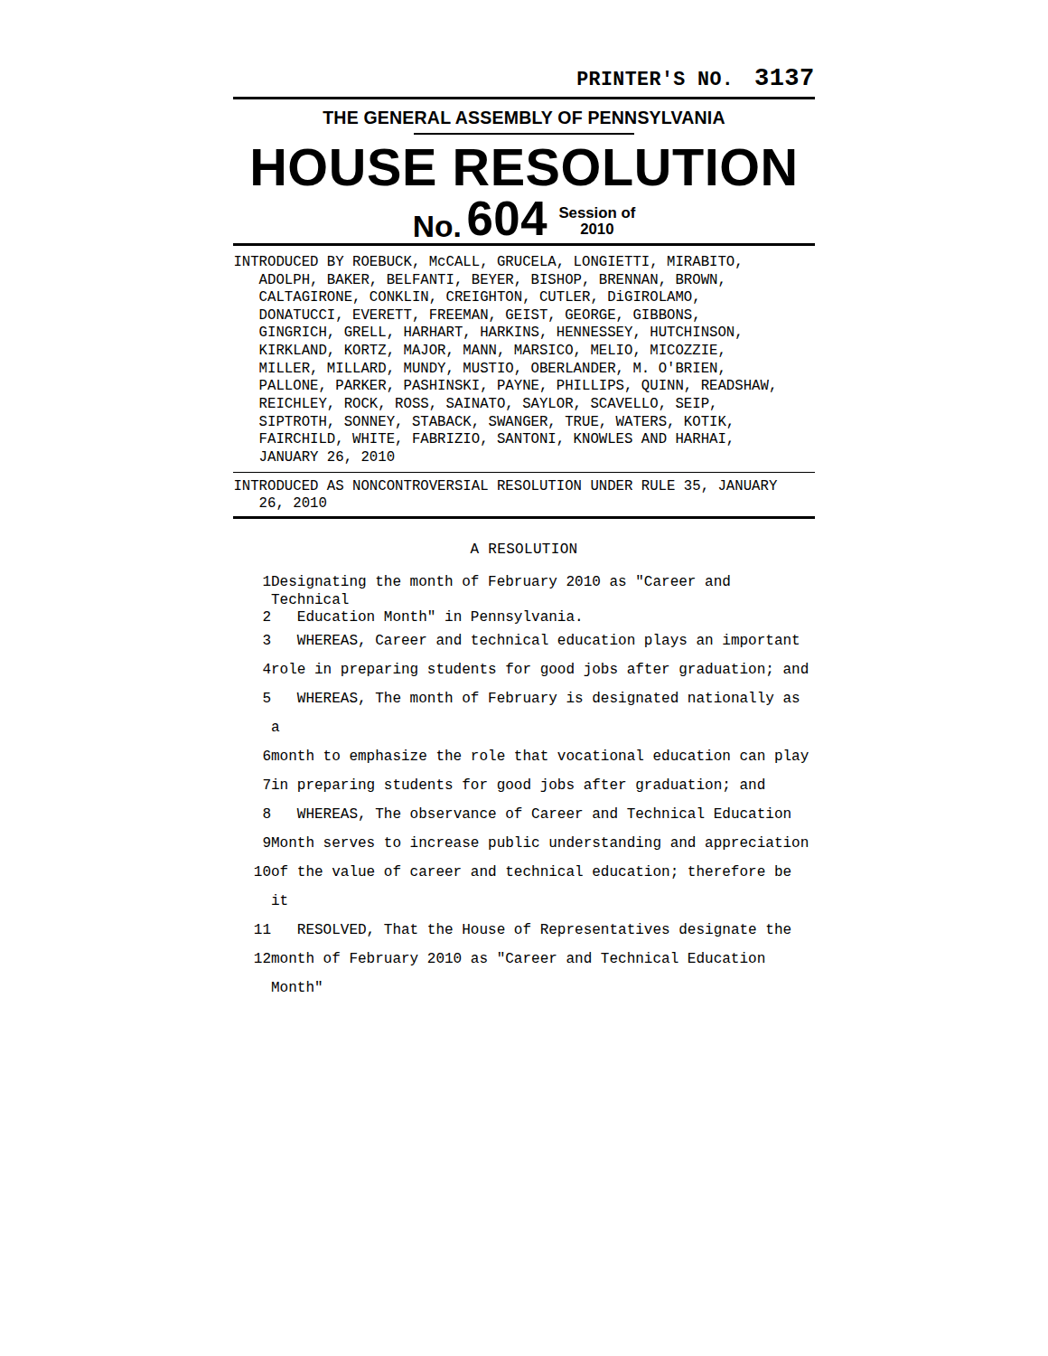PRINTER'S NO. 3137
THE GENERAL ASSEMBLY OF PENNSYLVANIA
HOUSE RESOLUTION
No. 604 Session of 2010
INTRODUCED BY ROEBUCK, McCALL, GRUCELA, LONGIETTI, MIRABITO, ADOLPH, BAKER, BELFANTI, BEYER, BISHOP, BRENNAN, BROWN, CALTAGIRONE, CONKLIN, CREIGHTON, CUTLER, DiGIROLAMO, DONATUCCI, EVERETT, FREEMAN, GEIST, GEORGE, GIBBONS, GINGRICH, GRELL, HARHART, HARKINS, HENNESSEY, HUTCHINSON, KIRKLAND, KORTZ, MAJOR, MANN, MARSICO, MELIO, MICOZZIE, MILLER, MILLARD, MUNDY, MUSTIO, OBERLANDER, M. O'BRIEN, PALLONE, PARKER, PASHINSKI, PAYNE, PHILLIPS, QUINN, READSHAW, REICHLEY, ROCK, ROSS, SAINATO, SAYLOR, SCAVELLO, SEIP, SIPTROTH, SONNEY, STABACK, SWANGER, TRUE, WATERS, KOTIK, FAIRCHILD, WHITE, FABRIZIO, SANTONI, KNOWLES AND HARHAI, JANUARY 26, 2010
INTRODUCED AS NONCONTROVERSIAL RESOLUTION UNDER RULE 35, JANUARY 26, 2010
A RESOLUTION
| 1 | Designating the month of February 2010 as "Career and Technical |
| 2 | Education Month" in Pennsylvania. |
| 3 | WHEREAS, Career and technical education plays an important |
| 4 | role in preparing students for good jobs after graduation; and |
| 5 | WHEREAS, The month of February is designated nationally as a |
| 6 | month to emphasize the role that vocational education can play |
| 7 | in preparing students for good jobs after graduation; and |
| 8 | WHEREAS, The observance of Career and Technical Education |
| 9 | Month serves to increase public understanding and appreciation |
| 10 | of the value of career and technical education; therefore be it |
| 11 | RESOLVED, That the House of Representatives designate the |
| 12 | month of February 2010 as "Career and Technical Education Month" |